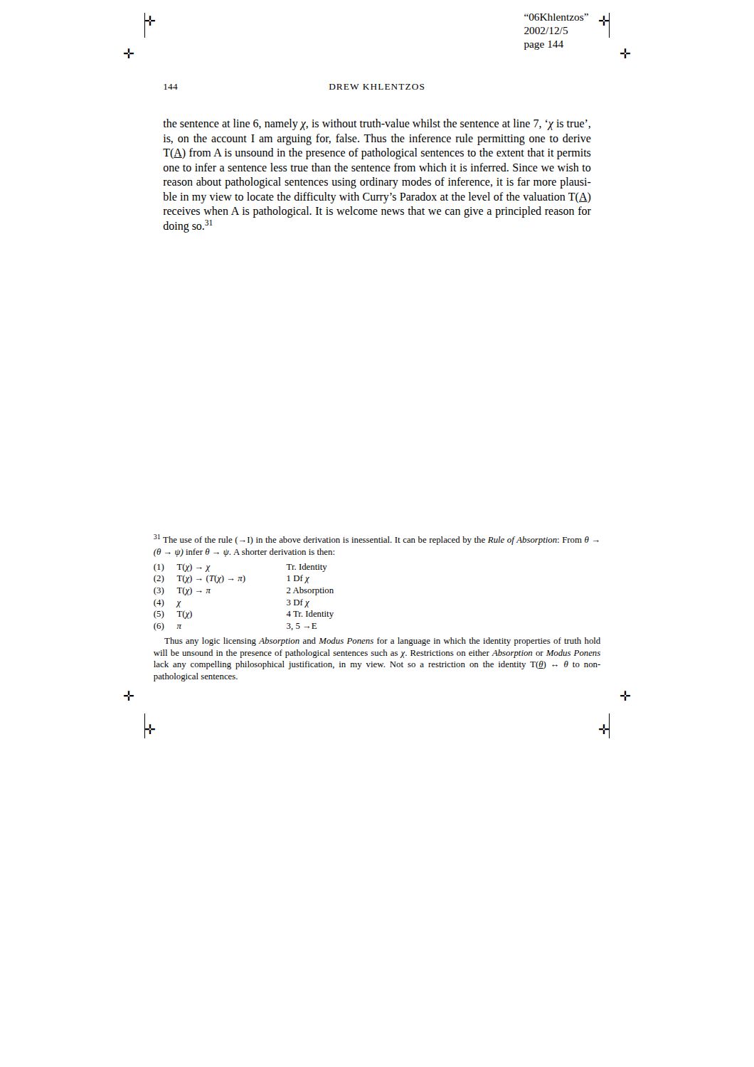✛ ✛ ✛ ✛ ✛ ✛ ✛ ✛
“06Khlentzos”
2002/12/5
page 144
144 DREW KHLENTZOS
the sentence at line 6, namely χ, is without truth-value whilst the sentence at line 7, ‘χ is true’, is, on the account I am arguing for, false. Thus the inference rule permitting one to derive T(A) from A is unsound in the presence of pathological sentences to the extent that it permits one to infer a sentence less true than the sentence from which it is inferred. Since we wish to reason about pathological sentences using ordinary modes of inference, it is far more plausible in my view to locate the difficulty with Curry’s Paradox at the level of the valuation T(A) receives when A is pathological. It is welcome news that we can give a principled reason for doing so.31
31 The use of the rule (→I) in the above derivation is inessential. It can be replaced by the Rule of Absorption: From θ → (θ → ψ) infer θ → ψ. A shorter derivation is then:
| (1) | T( χ ) → χ | Tr. Identity |
| (2) | T( χ ) → ( T ( χ ) → π ) | 1 Df χ |
| (3) | T( χ ) → π | 2 Absorption |
| (4) | χ | 3 Df χ |
| (5) | T( χ ) | 4 Tr. Identity |
| (6) | π | 3, 5 →E |
Thus any logic licensing Absorption and Modus Ponens for a language in which the identity properties of truth hold will be unsound in the presence of pathological sentences such as χ. Restrictions on either Absorption or Modus Ponens lack any compelling philosophical justification, in my view. Not so a restriction on the identity T(θ) ↔ θ to non-pathological sentences.